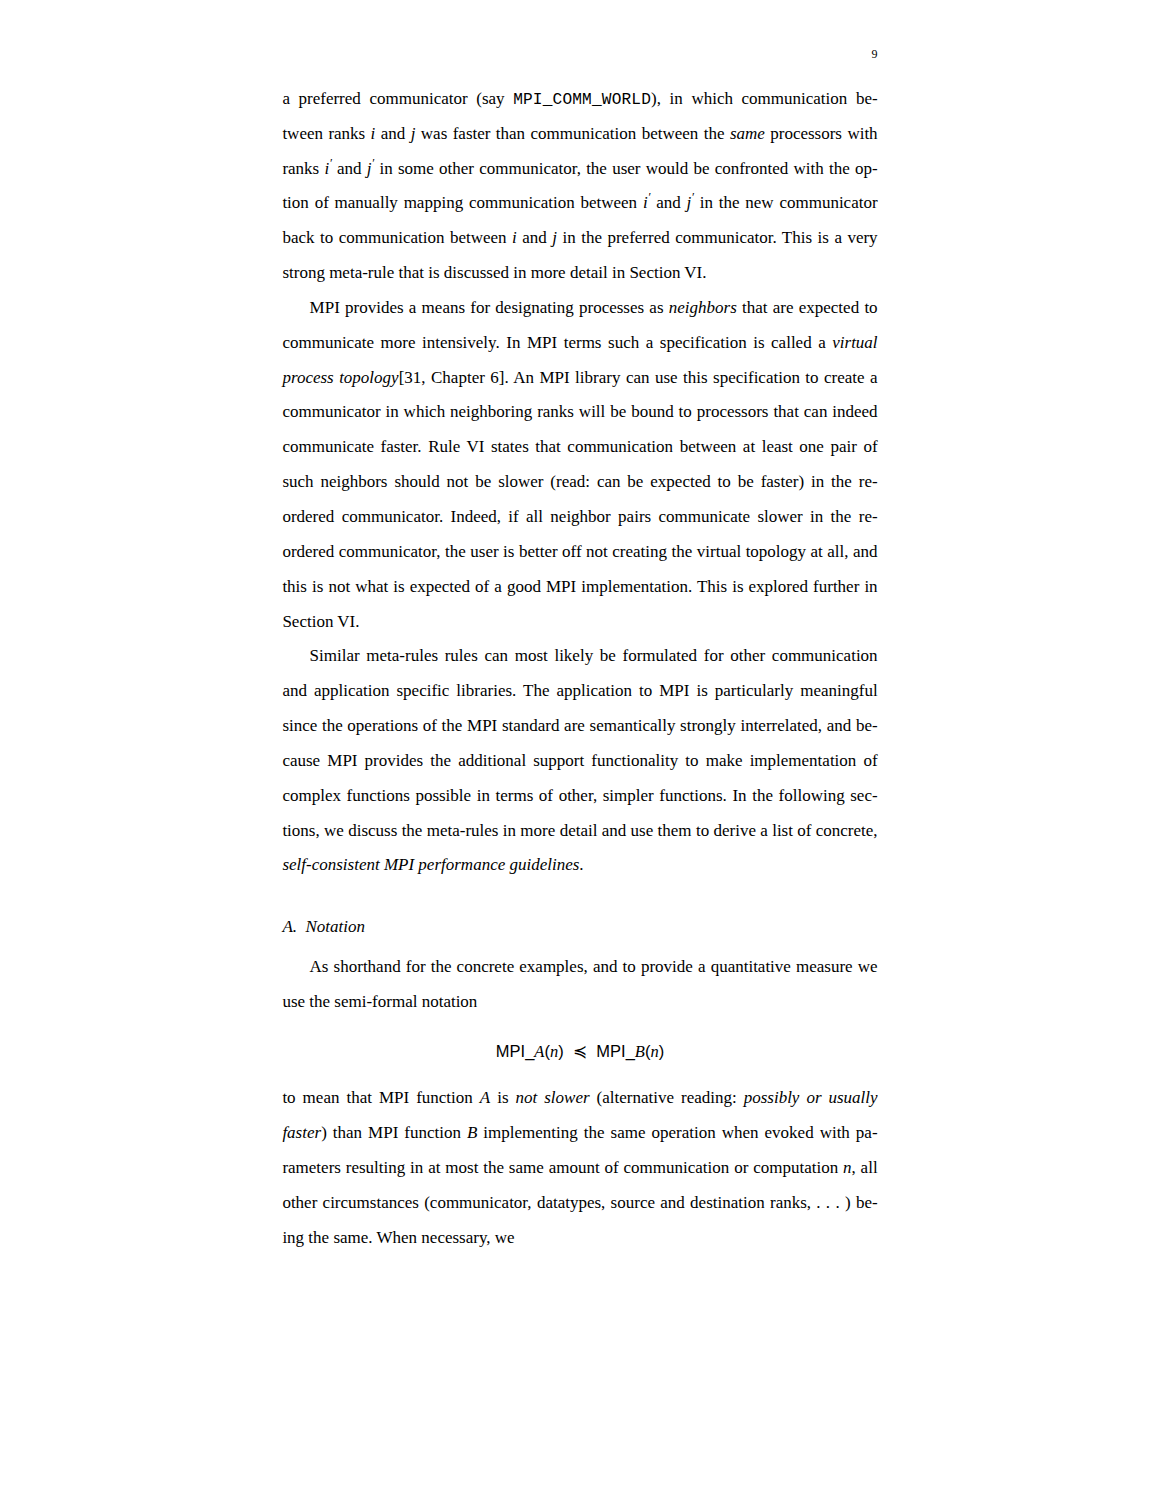9
a preferred communicator (say MPI_COMM_WORLD), in which communication between ranks i and j was faster than communication between the same processors with ranks i′ and j′ in some other communicator, the user would be confronted with the option of manually mapping communication between i′ and j′ in the new communicator back to communication between i and j in the preferred communicator. This is a very strong meta-rule that is discussed in more detail in Section VI.
MPI provides a means for designating processes as neighbors that are expected to communicate more intensively. In MPI terms such a specification is called a virtual process topology[31, Chapter 6]. An MPI library can use this specification to create a communicator in which neighboring ranks will be bound to processors that can indeed communicate faster. Rule VI states that communication between at least one pair of such neighbors should not be slower (read: can be expected to be faster) in the reordered communicator. Indeed, if all neighbor pairs communicate slower in the reordered communicator, the user is better off not creating the virtual topology at all, and this is not what is expected of a good MPI implementation. This is explored further in Section VI.
Similar meta-rules rules can most likely be formulated for other communication and application specific libraries. The application to MPI is particularly meaningful since the operations of the MPI standard are semantically strongly interrelated, and because MPI provides the additional support functionality to make implementation of complex functions possible in terms of other, simpler functions. In the following sections, we discuss the meta-rules in more detail and use them to derive a list of concrete, self-consistent MPI performance guidelines.
A. Notation
As shorthand for the concrete examples, and to provide a quantitative measure we use the semi-formal notation
MPI_A(n)≼MPI_B(n)
to mean that MPI function A is not slower (alternative reading: possibly or usually faster) than MPI function B implementing the same operation when evoked with parameters resulting in at most the same amount of communication or computation n, all other circumstances (communicator, datatypes, source and destination ranks, . . . ) being the same. When necessary, we